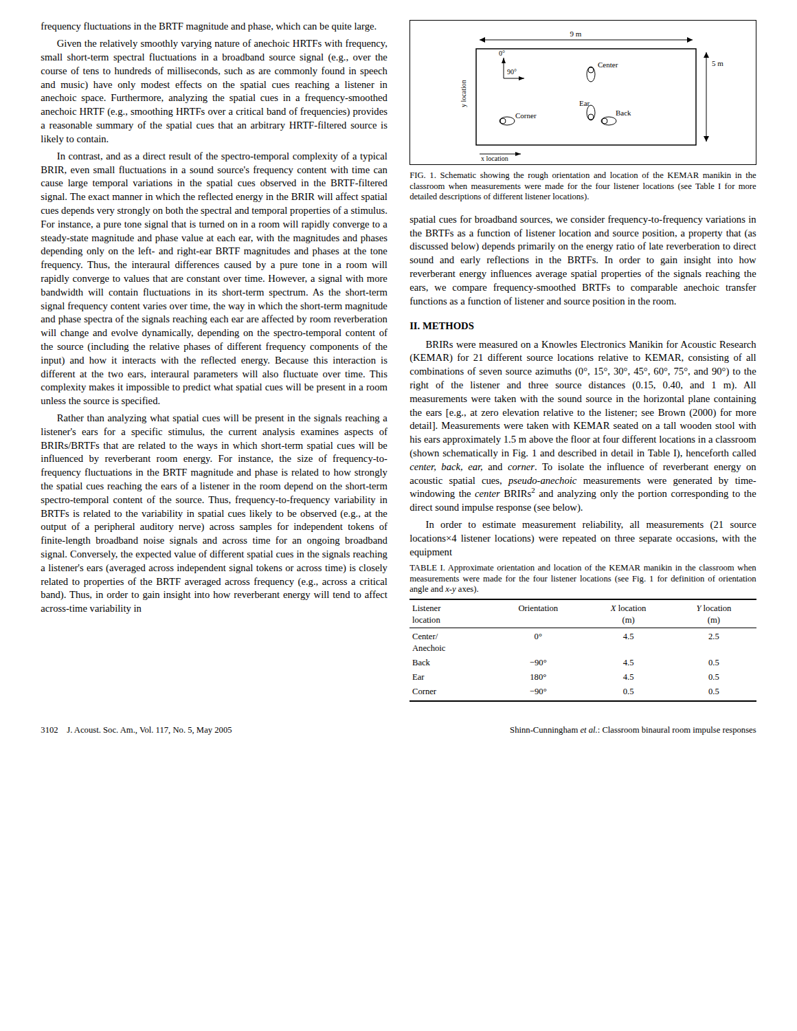frequency fluctuations in the BRTF magnitude and phase, which can be quite large.
Given the relatively smoothly varying nature of anechoic HRTFs with frequency, small short-term spectral fluctuations in a broadband source signal (e.g., over the course of tens to hundreds of milliseconds, such as are commonly found in speech and music) have only modest effects on the spatial cues reaching a listener in anechoic space. Furthermore, analyzing the spatial cues in a frequency-smoothed anechoic HRTF (e.g., smoothing HRTFs over a critical band of frequencies) provides a reasonable summary of the spatial cues that an arbitrary HRTF-filtered source is likely to contain.
In contrast, and as a direct result of the spectro-temporal complexity of a typical BRIR, even small fluctuations in a sound source's frequency content with time can cause large temporal variations in the spatial cues observed in the BRTF-filtered signal. The exact manner in which the reflected energy in the BRIR will affect spatial cues depends very strongly on both the spectral and temporal properties of a stimulus. For instance, a pure tone signal that is turned on in a room will rapidly converge to a steady-state magnitude and phase value at each ear, with the magnitudes and phases depending only on the left- and right-ear BRTF magnitudes and phases at the tone frequency. Thus, the interaural differences caused by a pure tone in a room will rapidly converge to values that are constant over time. However, a signal with more bandwidth will contain fluctuations in its short-term spectrum. As the short-term signal frequency content varies over time, the way in which the short-term magnitude and phase spectra of the signals reaching each ear are affected by room reverberation will change and evolve dynamically, depending on the spectro-temporal content of the source (including the relative phases of different frequency components of the input) and how it interacts with the reflected energy. Because this interaction is different at the two ears, interaural parameters will also fluctuate over time. This complexity makes it impossible to predict what spatial cues will be present in a room unless the source is specified.
Rather than analyzing what spatial cues will be present in the signals reaching a listener's ears for a specific stimulus, the current analysis examines aspects of BRIRs/BRTFs that are related to the ways in which short-term spatial cues will be influenced by reverberant room energy. For instance, the size of frequency-to-frequency fluctuations in the BRTF magnitude and phase is related to how strongly the spatial cues reaching the ears of a listener in the room depend on the short-term spectro-temporal content of the source. Thus, frequency-to-frequency variability in BRTFs is related to the variability in spatial cues likely to be observed (e.g., at the output of a peripheral auditory nerve) across samples for independent tokens of finite-length broadband noise signals and across time for an ongoing broadband signal. Conversely, the expected value of different spatial cues in the signals reaching a listener's ears (averaged across independent signal tokens or across time) is closely related to properties of the BRTF averaged across frequency (e.g., across a critical band). Thus, in order to gain insight into how reverberant energy will tend to affect across-time variability in
9 m 5 m 0° 90° y location x location Center Ear Back Corner
FIG. 1. Schematic showing the rough orientation and location of the KEMAR manikin in the classroom when measurements were made for the four listener locations (see Table I for more detailed descriptions of different listener locations).
spatial cues for broadband sources, we consider frequency-to-frequency variations in the BRTFs as a function of listener location and source position, a property that (as discussed below) depends primarily on the energy ratio of late reverberation to direct sound and early reflections in the BRTFs. In order to gain insight into how reverberant energy influences average spatial properties of the signals reaching the ears, we compare frequency-smoothed BRTFs to comparable anechoic transfer functions as a function of listener and source position in the room.
II. METHODS
BRIRs were measured on a Knowles Electronics Manikin for Acoustic Research (KEMAR) for 21 different source locations relative to KEMAR, consisting of all combinations of seven source azimuths (0°, 15°, 30°, 45°, 60°, 75°, and 90°) to the right of the listener and three source distances (0.15, 0.40, and 1 m). All measurements were taken with the sound source in the horizontal plane containing the ears [e.g., at zero elevation relative to the listener; see Brown (2000) for more detail]. Measurements were taken with KEMAR seated on a tall wooden stool with his ears approximately 1.5 m above the floor at four different locations in a classroom (shown schematically in Fig. 1 and described in detail in Table I), henceforth called center, back, ear, and corner. To isolate the influence of reverberant energy on acoustic spatial cues, pseudo-anechoic measurements were generated by time-windowing the center BRIRs2 and analyzing only the portion corresponding to the direct sound impulse response (see below).
In order to estimate measurement reliability, all measurements (21 source locations×4 listener locations) were repeated on three separate occasions, with the equipment
TABLE I. Approximate orientation and location of the KEMAR manikin in the classroom when measurements were made for the four listener locations (see Fig. 1 for definition of orientation angle and x - y axes).
| Listener location | Orientation | X location (m) | Y location (m) |
| --- | --- | --- | --- |
| Center/ Anechoic | 0° | 4.5 | 2.5 |
| Back | −90° | 4.5 | 0.5 |
| Ear | 180° | 4.5 | 0.5 |
| Corner | −90° | 0.5 | 0.5 |
3102 J. Acoust. Soc. Am., Vol. 117, No. 5, May 2005
Shinn-Cunningham et al.: Classroom binaural room impulse responses